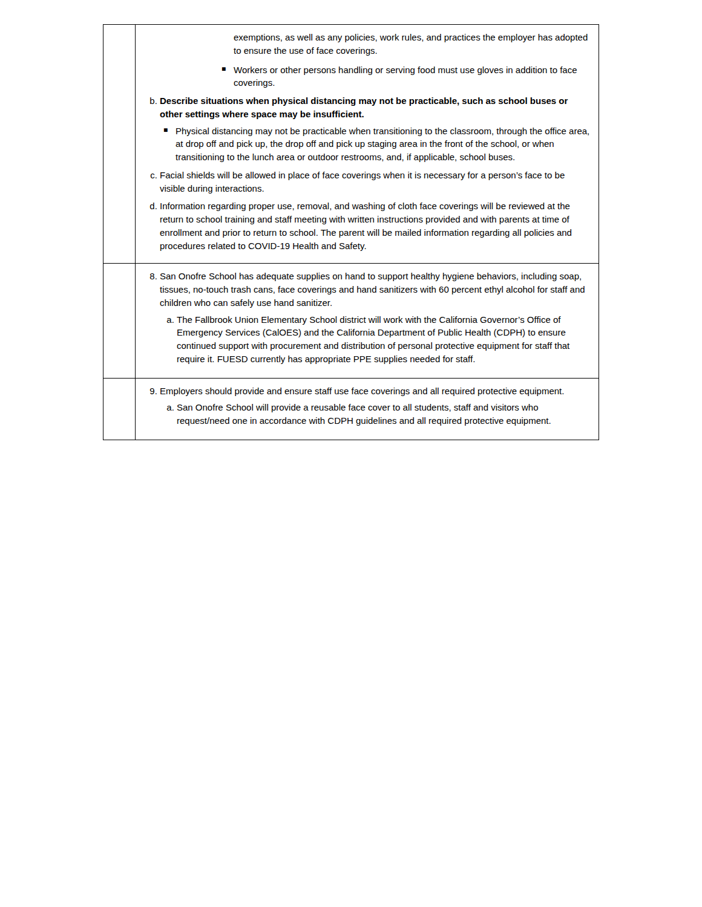| | exemptions, as well as any policies, work rules, and practices the employer has adopted to ensure the use of face coverings. Workers or other persons handling or serving food must use gloves in addition to face coverings. Describe situations when physical distancing may not be practicable, such as school buses or other settings where space may be insufficient. Physical distancing may not be practicable when transitioning to the classroom, through the office area, at drop off and pick up, the drop off and pick up staging area in the front of the school, or when transitioning to the lunch area or outdoor restrooms, and, if applicable, school buses. Facial shields will be allowed in place of face coverings when it is necessary for a person’s face to be visible during interactions. Information regarding proper use, removal, and washing of cloth face coverings will be reviewed at the return to school training and staff meeting with written instructions provided and with parents at time of enrollment and prior to return to school. The parent will be mailed information regarding all policies and procedures related to COVID-19 Health and Safety. |
| | San Onofre School has adequate supplies on hand to support healthy hygiene behaviors, including soap, tissues, no-touch trash cans, face coverings and hand sanitizers with 60 percent ethyl alcohol for staff and children who can safely use hand sanitizer. The Fallbrook Union Elementary School district will work with the California Governor’s Office of Emergency Services (CalOES) and the California Department of Public Health (CDPH) to ensure continued support with procurement and distribution of personal protective equipment for staff that require it. FUESD currently has appropriate PPE supplies needed for staff. |
| | Employers should provide and ensure staff use face coverings and all required protective equipment. San Onofre School will provide a reusable face cover to all students, staff and visitors who request/need one in accordance with CDPH guidelines and all required protective equipment. |